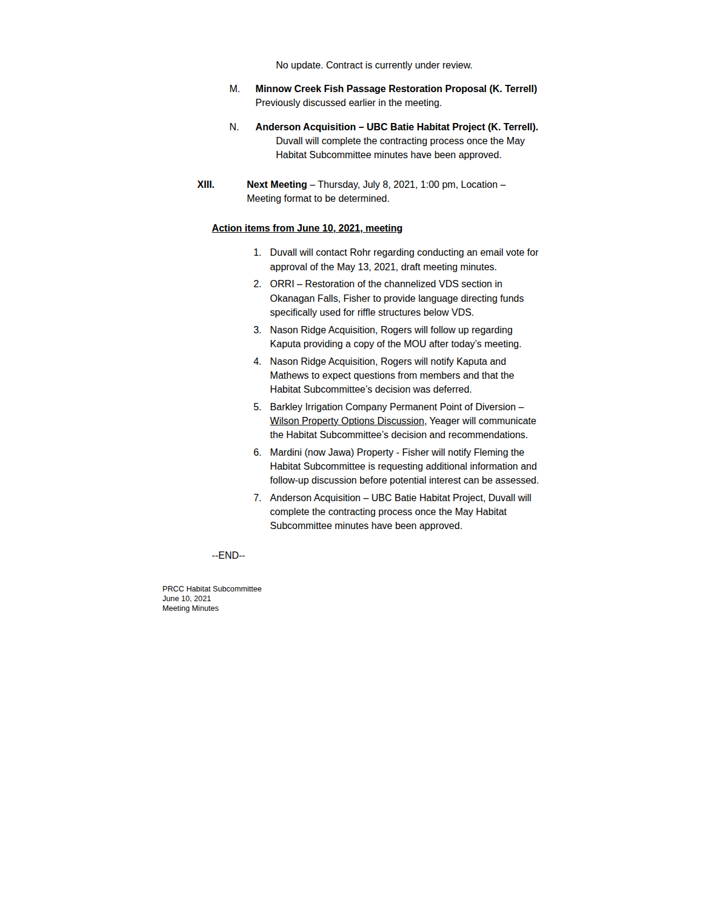No update. Contract is currently under review.
M.
Minnow Creek Fish Passage Restoration Proposal (K. Terrell)
Previously discussed earlier in the meeting.
N.
Anderson Acquisition – UBC Batie Habitat Project (K. Terrell).
Duvall will complete the contracting process once the May Habitat Subcommittee minutes have been approved.
XIII.
Next Meeting – Thursday, July 8, 2021, 1:00 pm, Location – Meeting format to be determined.
Action items from June 10, 2021, meeting
Duvall will contact Rohr regarding conducting an email vote for approval of the May 13, 2021, draft meeting minutes.
ORRI – Restoration of the channelized VDS section in Okanagan Falls, Fisher to provide language directing funds specifically used for riffle structures below VDS.
Nason Ridge Acquisition, Rogers will follow up regarding Kaputa providing a copy of the MOU after today’s meeting.
Nason Ridge Acquisition, Rogers will notify Kaputa and Mathews to expect questions from members and that the Habitat Subcommittee’s decision was deferred.
Barkley Irrigation Company Permanent Point of Diversion – Wilson Property Options Discussion, Yeager will communicate the Habitat Subcommittee’s decision and recommendations.
Mardini (now Jawa) Property - Fisher will notify Fleming the Habitat Subcommittee is requesting additional information and follow-up discussion before potential interest can be assessed.
Anderson Acquisition – UBC Batie Habitat Project, Duvall will complete the contracting process once the May Habitat Subcommittee minutes have been approved.
--END--
PRCC Habitat Subcommittee
June 10, 2021
Meeting Minutes